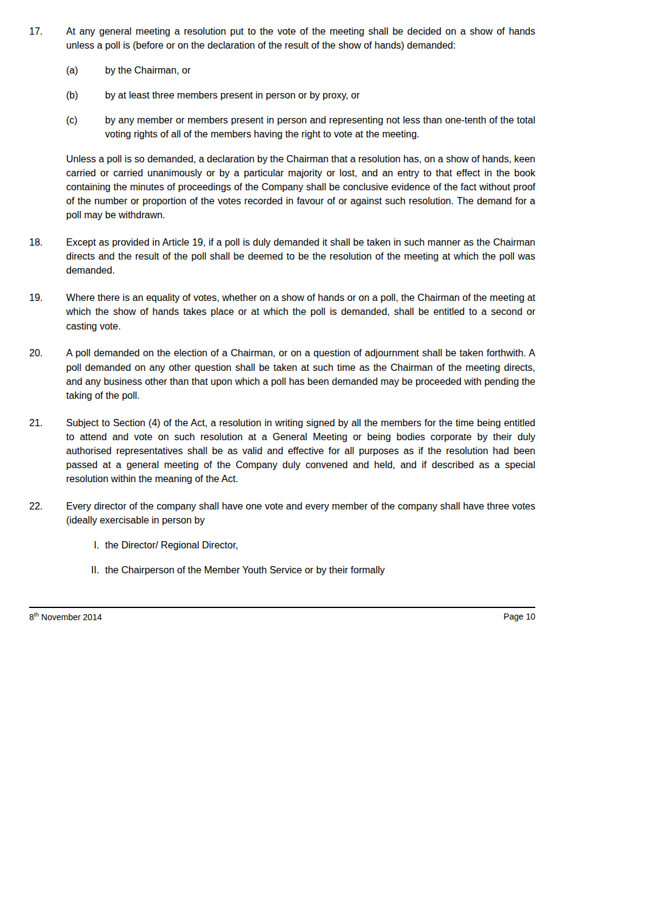17.
At any general meeting a resolution put to the vote of the meeting shall be decided on a show of hands unless a poll is (before or on the declaration of the result of the show of hands) demanded:
(a) by the Chairman, or
(b) by at least three members present in person or by proxy, or
(c) by any member or members present in person and representing not less than one-tenth of the total voting rights of all of the members having the right to vote at the meeting.
Unless a poll is so demanded, a declaration by the Chairman that a resolution has, on a show of hands, keen carried or carried unanimously or by a particular majority or lost, and an entry to that effect in the book containing the minutes of proceedings of the Company shall be conclusive evidence of the fact without proof of the number or proportion of the votes recorded in favour of or against such resolution. The demand for a poll may be withdrawn.
18.
Except as provided in Article 19, if a poll is duly demanded it shall be taken in such manner as the Chairman directs and the result of the poll shall be deemed to be the resolution of the meeting at which the poll was demanded.
19.
Where there is an equality of votes, whether on a show of hands or on a poll, the Chairman of the meeting at which the show of hands takes place or at which the poll is demanded, shall be entitled to a second or casting vote.
20.
A poll demanded on the election of a Chairman, or on a question of adjournment shall be taken forthwith. A poll demanded on any other question shall be taken at such time as the Chairman of the meeting directs, and any business other than that upon which a poll has been demanded may be proceeded with pending the taking of the poll.
21.
Subject to Section (4) of the Act, a resolution in writing signed by all the members for the time being entitled to attend and vote on such resolution at a General Meeting or being bodies corporate by their duly authorised representatives shall be as valid and effective for all purposes as if the resolution had been passed at a general meeting of the Company duly convened and held, and if described as a special resolution within the meaning of the Act.
22.
Every director of the company shall have one vote and every member of the company shall have three votes (ideally exercisable in person by
I. the Director/ Regional Director,
II. the Chairperson of the Member Youth Service or by their formally
8th November 2014 Page 10